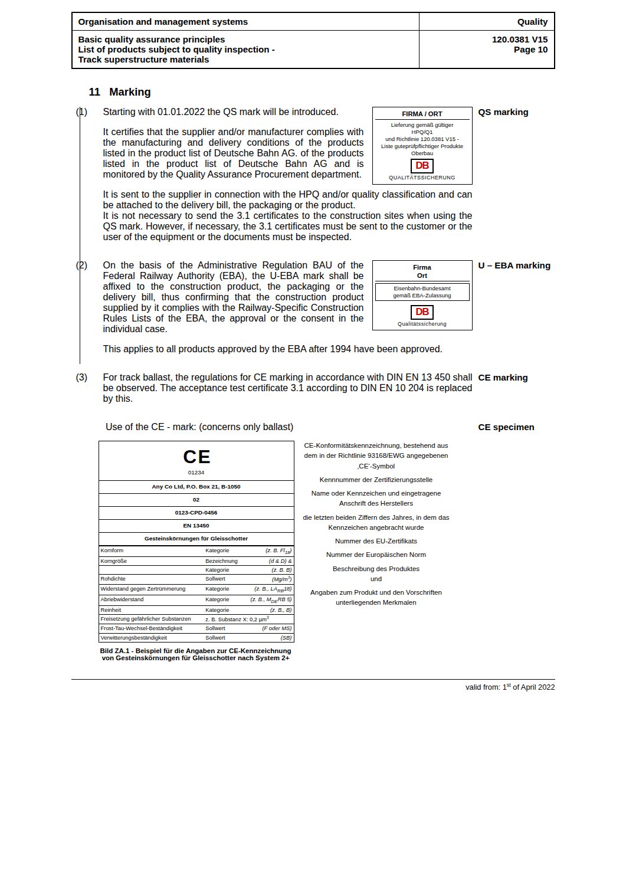| Organisation and management systems | Quality |
| Basic quality assurance principles List of products subject to quality inspection - Track superstructure materials | 120.0381 V15 Page 10 |
11 Marking
(1)
FIRMA / ORT
Lieferung gemäß gültiger
HPQ/Q1
und Richtlinie 120.0381 V15 -
Liste guteprüfpflichtiger Produkte
Oberbau
DB
QUALITÄTSSICHERUNG
Starting with 01.01.2022 the QS mark will be introduced.
It certifies that the supplier and/or manufacturer complies with the manufacturing and delivery conditions of the products listed in the product list of Deutsche Bahn AG. of the products listed in the product list of Deutsche Bahn AG and is monitored by the Quality Assurance Procurement department.
It is sent to the supplier in connection with the HPQ and/or quality classification and can be attached to the delivery bill, the packaging or the product.
It is not necessary to send the 3.1 certificates to the construction sites when using the QS mark. However, if necessary, the 3.1 certificates must be sent to the customer or the user of the equipment or the documents must be inspected.
QS marking
(2)
Firma
Ort
Eisenbahn-Bundesamt
gemäß EBA-Zulassung
DB
Qualitätssicherung
On the basis of the Administrative Regulation BAU of the Federal Railway Authority (EBA), the U-EBA mark shall be affixed to the construction product, the packaging or the delivery bill, thus confirming that the construction product supplied by it complies with the Railway-Specific Construction Rules Lists of the EBA, the approval or the consent in the individual case.
This applies to all products approved by the EBA after 1994 have been approved.
U – EBA marking
(3)
For track ballast, the regulations for CE marking in accordance with DIN EN 13 450 shall be observed. The acceptance test certificate 3.1 according to DIN EN 10 204 is replaced by this.
CE marking
Use of the CE - mark: (concerns only ballast)
CE specimen
C E
01234
Any Co Ltd, P.O. Box 21, B-1050
02
0123-CPD-0456
EN 13450
Gesteinskörnungen für Gleisschotter
| Kornform | Kategorie | (z. B. Fl 18 ) |
| Korngröße | Bezeichnung | ( d & D ) & |
| | Kategorie | (z. B. B) |
| Rohdichte | Sollwert | (Mg/m 3 ) |
| Widerstand gegen Zertrümmerung | Kategorie | (z. B., LA RB 18) |
| Abriebwiderstand | Kategorie | (z. B., M DE RB 5) |
| Reinheit | Kategorie | (z. B., B) |
| Freisetzung gefährlicher Substanzen | z. B. Substanz X: 0,2 µm 3 |
| Frost-Tau-Wechsel-Beständigkeit | Sollwert | ( F oder MS ) |
| Verwitterungsbeständigkeit | Sollwert | ( SB ) |
CE-Konformitätskennzeichnung, bestehend aus dem in der Richtlinie 93168/EWG angegebenen ‚CE‘-Symbol
Kennnummer der Zertifizierungsstelle
Name oder Kennzeichen und eingetragene Anschrift des Herstellers
die letzten beiden Ziffern des Jahres, in dem das Kennzeichen angebracht wurde
Nummer des EU-Zertifikats
Nummer der Europäischen Norm
Beschreibung des Produktes
und
Angaben zum Produkt und den Vorschriften unterliegenden Merkmalen
Bild ZA.1 - Beispiel für die Angaben zur CE-Kennzeichnung von Gesteinskörnungen für Gleisschotter nach System 2+
valid from: 1st of April 2022